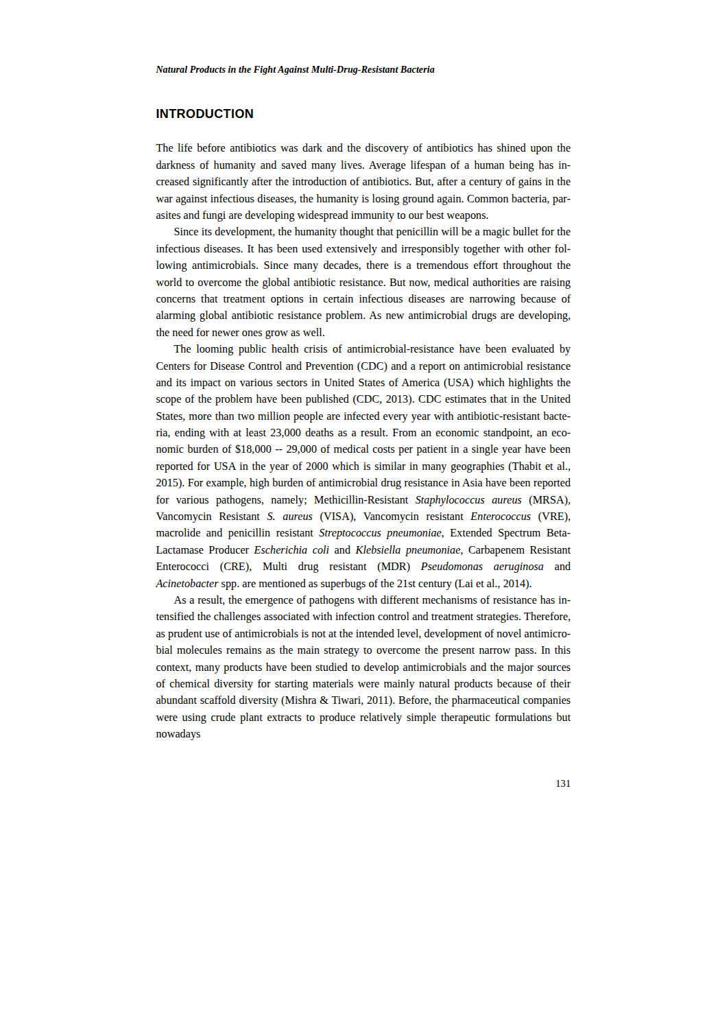Natural Products in the Fight Against Multi-Drug-Resistant Bacteria
INTRODUCTION
The life before antibiotics was dark and the discovery of antibiotics has shined upon the darkness of humanity and saved many lives. Average lifespan of a human being has increased significantly after the introduction of antibiotics. But, after a century of gains in the war against infectious diseases, the humanity is losing ground again. Common bacteria, parasites and fungi are developing widespread immunity to our best weapons.
Since its development, the humanity thought that penicillin will be a magic bullet for the infectious diseases. It has been used extensively and irresponsibly together with other following antimicrobials. Since many decades, there is a tremendous effort throughout the world to overcome the global antibiotic resistance. But now, medical authorities are raising concerns that treatment options in certain infectious diseases are narrowing because of alarming global antibiotic resistance problem. As new antimicrobial drugs are developing, the need for newer ones grow as well.
The looming public health crisis of antimicrobial-resistance have been evaluated by Centers for Disease Control and Prevention (CDC) and a report on antimicrobial resistance and its impact on various sectors in United States of America (USA) which highlights the scope of the problem have been published (CDC, 2013). CDC estimates that in the United States, more than two million people are infected every year with antibiotic-resistant bacteria, ending with at least 23,000 deaths as a result. From an economic standpoint, an economic burden of $18,000 -- 29,000 of medical costs per patient in a single year have been reported for USA in the year of 2000 which is similar in many geographies (Thabit et al., 2015). For example, high burden of antimicrobial drug resistance in Asia have been reported for various pathogens, namely; Methicillin-Resistant Staphylococcus aureus (MRSA), Vancomycin Resistant S. aureus (VISA), Vancomycin resistant Enterococcus (VRE), macrolide and penicillin resistant Streptococcus pneumoniae, Extended Spectrum Beta- Lactamase Producer Escherichia coli and Klebsiella pneumoniae, Carbapenem Resistant Enterococci (CRE), Multi drug resistant (MDR) Pseudomonas aeruginosa and Acinetobacter spp. are mentioned as superbugs of the 21st century (Lai et al., 2014).
As a result, the emergence of pathogens with different mechanisms of resistance has intensified the challenges associated with infection control and treatment strategies. Therefore, as prudent use of antimicrobials is not at the intended level, development of novel antimicrobial molecules remains as the main strategy to overcome the present narrow pass. In this context, many products have been studied to develop antimicrobials and the major sources of chemical diversity for starting materials were mainly natural products because of their abundant scaffold diversity (Mishra & Tiwari, 2011). Before, the pharmaceutical companies were using crude plant extracts to produce relatively simple therapeutic formulations but nowadays
131